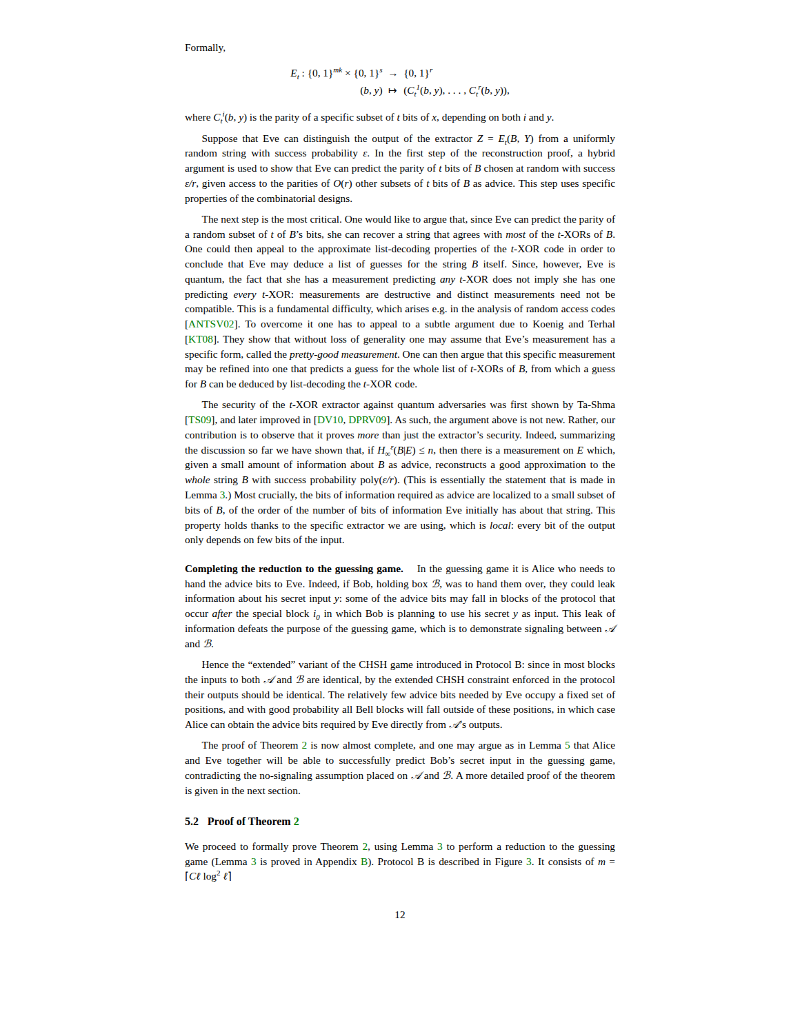Formally,
| E t : {0, 1} mk × {0, 1} s | → | {0, 1} r |
| ( b , y ) | ↦ | ( C t 1 ( b , y ), . . . , C t r ( b , y )), |
where Cti(b, y) is the parity of a specific subset of t bits of x, depending on both i and y.
Suppose that Eve can distinguish the output of the extractor Z = Et(B, Y) from a uniformly random string with success probability ε. In the first step of the reconstruction proof, a hybrid argument is used to show that Eve can predict the parity of t bits of B chosen at random with success ε/r, given access to the parities of O(r) other subsets of t bits of B as advice. This step uses specific properties of the combinatorial designs.
The next step is the most critical. One would like to argue that, since Eve can predict the parity of a random subset of t of B’s bits, she can recover a string that agrees with most of the t-XORs of B. One could then appeal to the approximate list-decoding properties of the t-XOR code in order to conclude that Eve may deduce a list of guesses for the string B itself. Since, however, Eve is quantum, the fact that she has a measurement predicting any t-XOR does not imply she has one predicting every t-XOR: measurements are destructive and distinct measurements need not be compatible. This is a fundamental difficulty, which arises e.g. in the analysis of random access codes [ANTSV02]. To overcome it one has to appeal to a subtle argument due to Koenig and Terhal [KT08]. They show that without loss of generality one may assume that Eve’s measurement has a specific form, called the pretty-good measurement. One can then argue that this specific measurement may be refined into one that predicts a guess for the whole list of t-XORs of B, from which a guess for B can be deduced by list-decoding the t-XOR code.
The security of the t-XOR extractor against quantum adversaries was first shown by Ta-Shma [TS09], and later improved in [DV10, DPRV09]. As such, the argument above is not new. Rather, our contribution is to observe that it proves more than just the extractor’s security. Indeed, summarizing the discussion so far we have shown that, if H∞ε(B|E) ≤ n, then there is a measurement on E which, given a small amount of information about B as advice, reconstructs a good approximation to the whole string B with success probability poly(ε/r). (This is essentially the statement that is made in Lemma 3.) Most crucially, the bits of information required as advice are localized to a small subset of bits of B, of the order of the number of bits of information Eve initially has about that string. This property holds thanks to the specific extractor we are using, which is local: every bit of the output only depends on few bits of the input.
Completing the reduction to the guessing game. In the guessing game it is Alice who needs to hand the advice bits to Eve. Indeed, if Bob, holding box ℬ, was to hand them over, they could leak information about his secret input y: some of the advice bits may fall in blocks of the protocol that occur after the special block i0 in which Bob is planning to use his secret y as input. This leak of information defeats the purpose of the guessing game, which is to demonstrate signaling between 𝒜 and ℬ.
Hence the “extended” variant of the CHSH game introduced in Protocol B: since in most blocks the inputs to both 𝒜 and ℬ are identical, by the extended CHSH constraint enforced in the protocol their outputs should be identical. The relatively few advice bits needed by Eve occupy a fixed set of positions, and with good probability all Bell blocks will fall outside of these positions, in which case Alice can obtain the advice bits required by Eve directly from 𝒜’s outputs.
The proof of Theorem 2 is now almost complete, and one may argue as in Lemma 5 that Alice and Eve together will be able to successfully predict Bob’s secret input in the guessing game, contradicting the no-signaling assumption placed on 𝒜 and ℬ. A more detailed proof of the theorem is given in the next section.
5.2 Proof of Theorem 2
We proceed to formally prove Theorem 2, using Lemma 3 to perform a reduction to the guessing game (Lemma 3 is proved in Appendix B). Protocol B is described in Figure 3. It consists of m = ⌈Cℓ log2 ℓ⌉
12